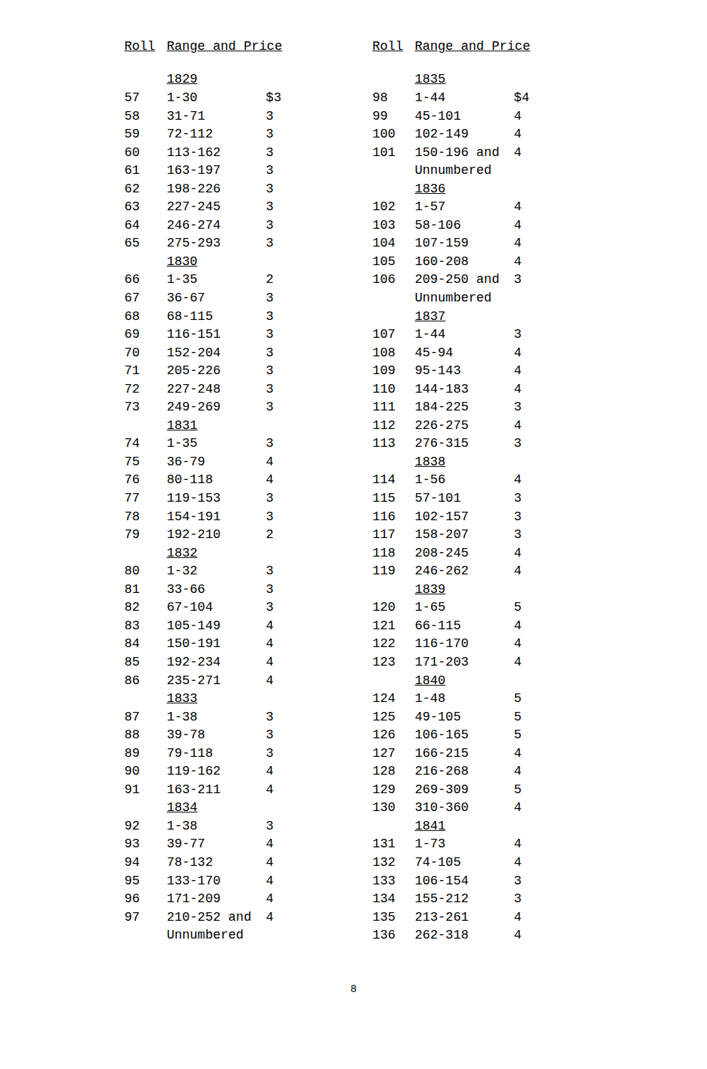| / Roll / Range and Price / / --- / --- / / / 1829 / / / 57 / 1-30 / $3 / / 58 / 31-71 / 3 / / 59 / 72-112 / 3 / / 60 / 113-162 / 3 / / 61 / 163-197 / 3 / / 62 / 198-226 / 3 / / 63 / 227-245 / 3 / / 64 / 246-274 / 3 / / 65 / 275-293 / 3 / / / 1830 / / / 66 / 1-35 / 2 / / 67 / 36-67 / 3 / / 68 / 68-115 / 3 / / 69 / 116-151 / 3 / / 70 / 152-204 / 3 / / 71 / 205-226 / 3 / / 72 / 227-248 / 3 / / 73 / 249-269 / 3 / / / 1831 / / / 74 / 1-35 / 3 / / 75 / 36-79 / 4 / / 76 / 80-118 / 4 / / 77 / 119-153 / 3 / / 78 / 154-191 / 3 / / 79 / 192-210 / 2 / / / 1832 / / / 80 / 1-32 / 3 / / 81 / 33-66 / 3 / / 82 / 67-104 / 3 / / 83 / 105-149 / 4 / / 84 / 150-191 / 4 / / 85 / 192-234 / 4 / / 86 / 235-271 / 4 / / / 1833 / / / 87 / 1-38 / 3 / / 88 / 39-78 / 3 / / 89 / 79-118 / 3 / / 90 / 119-162 / 4 / / 91 / 163-211 / 4 / / / 1834 / / / 92 / 1-38 / 3 / / 93 / 39-77 / 4 / / 94 / 78-132 / 4 / / 95 / 133-170 / 4 / / 96 / 171-209 / 4 / / 97 / 210-252 and / 4 / / / Unnumbered / / | | / Roll / Range and Price / / --- / --- / / / 1835 / / / 98 / 1-44 / $4 / / 99 / 45-101 / 4 / / 100 / 102-149 / 4 / / 101 / 150-196 and / 4 / / / Unnumbered / / / / 1836 / / / 102 / 1-57 / 4 / / 103 / 58-106 / 4 / / 104 / 107-159 / 4 / / 105 / 160-208 / 4 / / 106 / 209-250 and / 3 / / / Unnumbered / / / / 1837 / / / 107 / 1-44 / 3 / / 108 / 45-94 / 4 / / 109 / 95-143 / 4 / / 110 / 144-183 / 4 / / 111 / 184-225 / 3 / / 112 / 226-275 / 4 / / 113 / 276-315 / 3 / / / 1838 / / / 114 / 1-56 / 4 / / 115 / 57-101 / 3 / / 116 / 102-157 / 3 / / 117 / 158-207 / 3 / / 118 / 208-245 / 4 / / 119 / 246-262 / 4 / / / 1839 / / / 120 / 1-65 / 5 / / 121 / 66-115 / 4 / / 122 / 116-170 / 4 / / 123 / 171-203 / 4 / / / 1840 / / / 124 / 1-48 / 5 / / 125 / 49-105 / 5 / / 126 / 106-165 / 5 / / 127 / 166-215 / 4 / / 128 / 216-268 / 4 / / 129 / 269-309 / 5 / / 130 / 310-360 / 4 / / / 1841 / / / 131 / 1-73 / 4 / / 132 / 74-105 / 4 / / 133 / 106-154 / 3 / / 134 / 155-212 / 3 / / 135 / 213-261 / 4 / / 136 / 262-318 / 4 / |
8